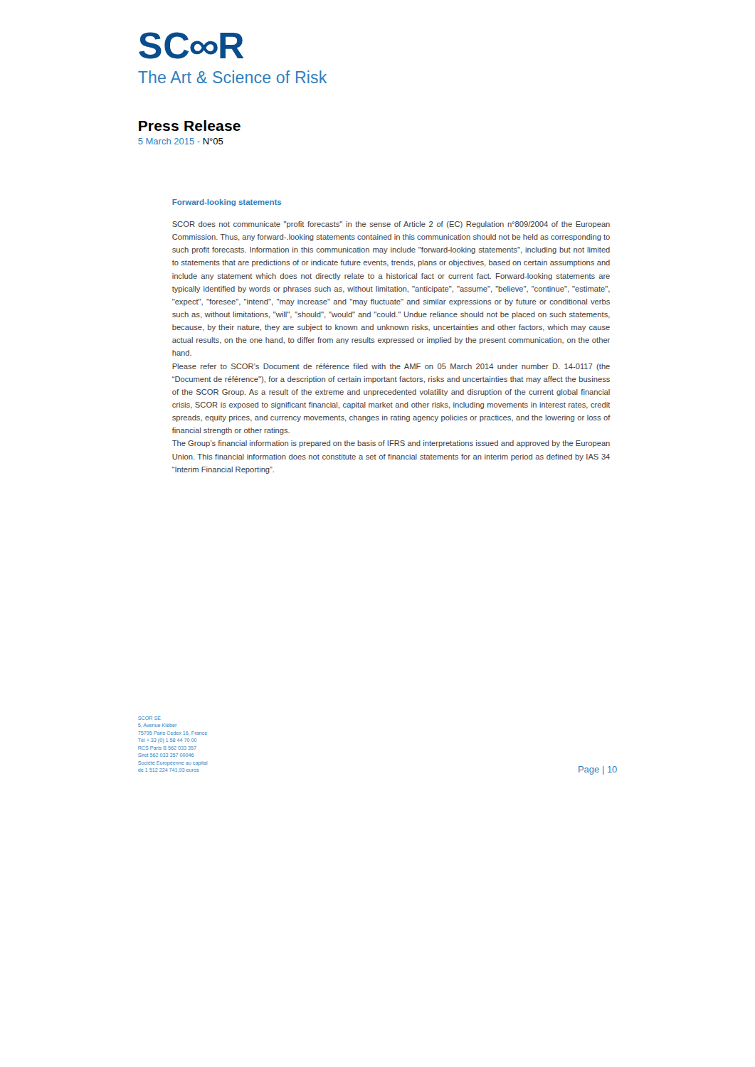SC∞R
The Art & Science of Risk
Press Release
5 March 2015 - N°05
Forward-looking statements
SCOR does not communicate "profit forecasts" in the sense of Article 2 of (EC) Regulation n°809/2004 of the European Commission. Thus, any forward-.looking statements contained in this communication should not be held as corresponding to such profit forecasts. Information in this communication may include "forward-looking statements", including but not limited to statements that are predictions of or indicate future events, trends, plans or objectives, based on certain assumptions and include any statement which does not directly relate to a historical fact or current fact. Forward-looking statements are typically identified by words or phrases such as, without limitation, "anticipate", "assume", "believe", "continue", "estimate", "expect", "foresee", "intend", "may increase" and "may fluctuate" and similar expressions or by future or conditional verbs such as, without limitations, "will", "should", "would" and "could." Undue reliance should not be placed on such statements, because, by their nature, they are subject to known and unknown risks, uncertainties and other factors, which may cause actual results, on the one hand, to differ from any results expressed or implied by the present communication, on the other hand.
Please refer to SCOR’s Document de référence filed with the AMF on 05 March 2014 under number D. 14-0117 (the “Document de référence"), for a description of certain important factors, risks and uncertainties that may affect the business of the SCOR Group. As a result of the extreme and unprecedented volatility and disruption of the current global financial crisis, SCOR is exposed to significant financial, capital market and other risks, including movements in interest rates, credit spreads, equity prices, and currency movements, changes in rating agency policies or practices, and the lowering or loss of financial strength or other ratings.
The Group’s financial information is prepared on the basis of IFRS and interpretations issued and approved by the European Union. This financial information does not constitute a set of financial statements for an interim period as defined by IAS 34 “Interim Financial Reporting”.
SCOR SE
5, Avenue Kléber
75795 Paris Cedex 16, France
Tél + 33 (0) 1 58 44 70 00
RCS Paris B 562 033 357
Siret 562 033 357 00046
Société Européenne au capital
de 1 512 224 741,93 euros
Page | 10